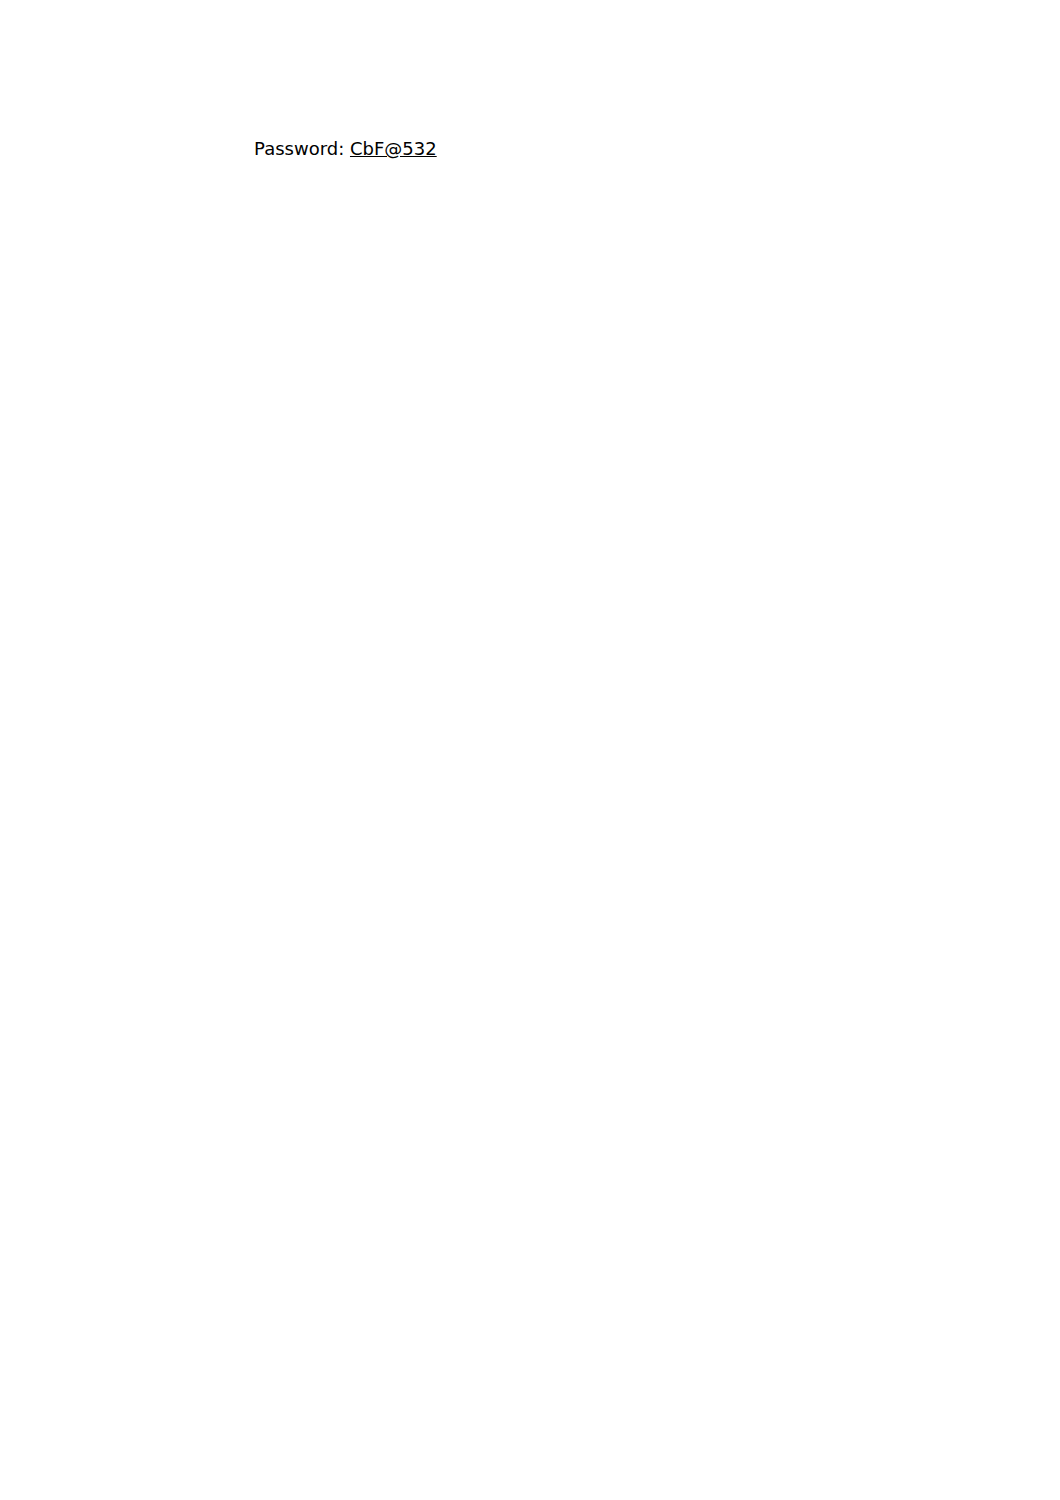Password: CbF@532